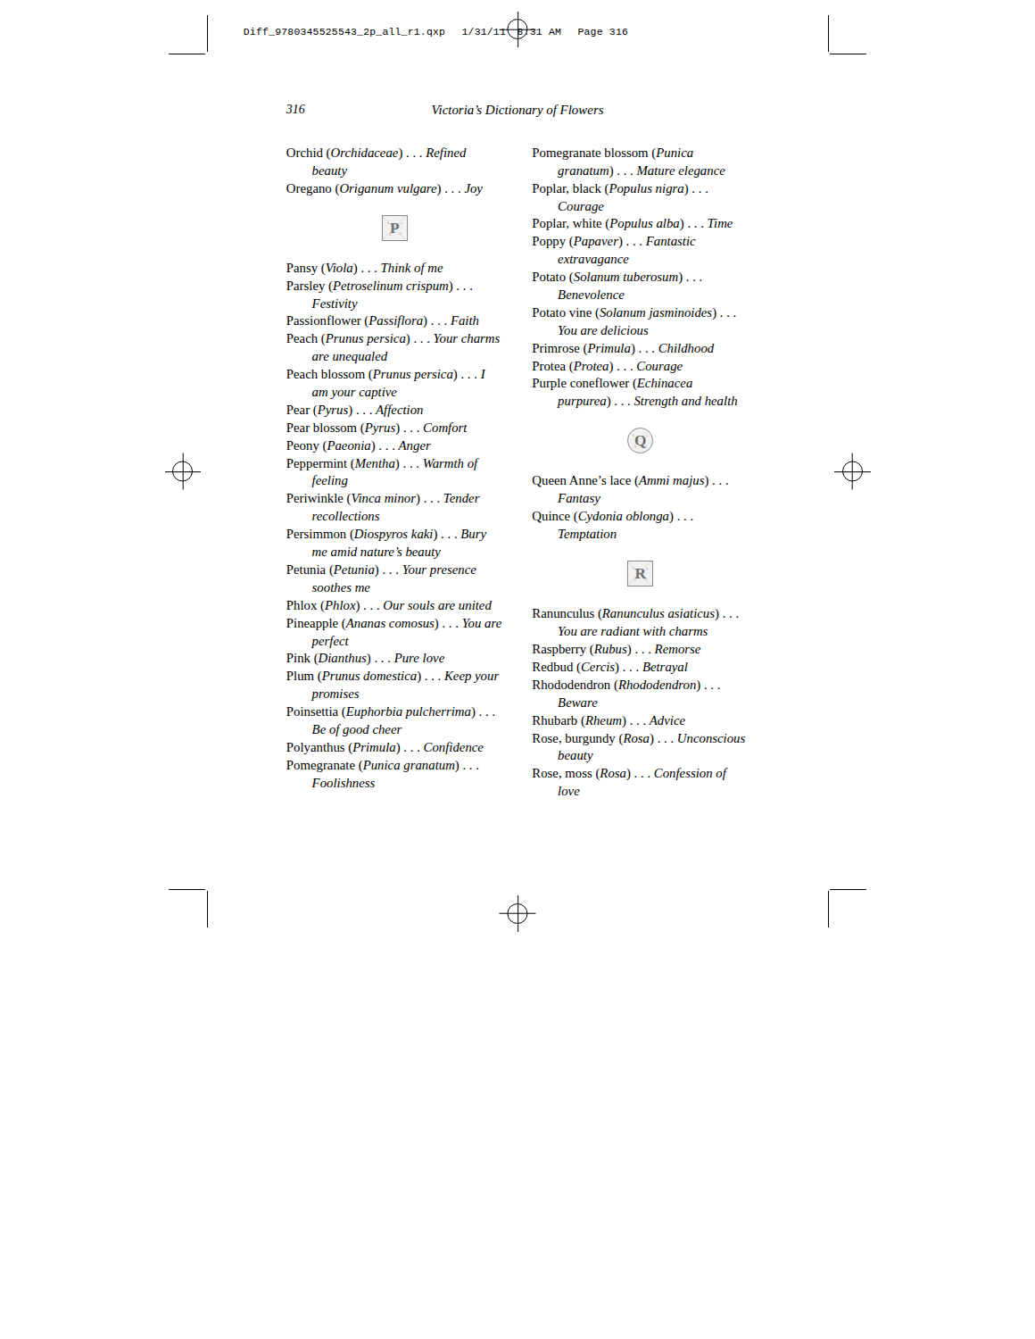Diff_9780345525543_2p_all_r1.qxp 1/31/11 8:31 AM Page 316
316 Victoria’s Dictionary of Flowers
Orchid (Orchidaceae) . . . Refined beauty
Oregano (Origanum vulgare) . . . Joy
P
Pansy (Viola) . . . Think of me
Parsley (Petroselinum crispum) . . . Festivity
Passionflower (Passiflora) . . . Faith
Peach (Prunus persica) . . . Your charms are unequaled
Peach blossom (Prunus persica) . . . I am your captive
Pear (Pyrus) . . . Affection
Pear blossom (Pyrus) . . . Comfort
Peony (Paeonia) . . . Anger
Peppermint (Mentha) . . . Warmth of feeling
Periwinkle (Vinca minor) . . . Tender recollections
Persimmon (Diospyros kaki) . . . Bury me amid nature’s beauty
Petunia (Petunia) . . . Your presence soothes me
Phlox (Phlox) . . . Our souls are united
Pineapple (Ananas comosus) . . . You are perfect
Pink (Dianthus) . . . Pure love
Plum (Prunus domestica) . . . Keep your promises
Poinsettia (Euphorbia pulcherrima) . . . Be of good cheer
Polyanthus (Primula) . . . Confidence
Pomegranate (Punica granatum) . . . Foolishness
Pomegranate blossom (Punica granatum) . . . Mature elegance
Poplar, black (Populus nigra) . . . Courage
Poplar, white (Populus alba) . . . Time
Poppy (Papaver) . . . Fantastic extravagance
Potato (Solanum tuberosum) . . . Benevolence
Potato vine (Solanum jasminoides) . . . You are delicious
Primrose (Primula) . . . Childhood
Protea (Protea) . . . Courage
Purple coneflower (Echinacea purpurea) . . . Strength and health
Q
Queen Anne’s lace (Ammi majus) . . . Fantasy
Quince (Cydonia oblonga) . . . Temptation
R
Ranunculus (Ranunculus asiaticus) . . . You are radiant with charms
Raspberry (Rubus) . . . Remorse
Redbud (Cercis) . . . Betrayal
Rhododendron (Rhododendron) . . . Beware
Rhubarb (Rheum) . . . Advice
Rose, burgundy (Rosa) . . . Unconscious beauty
Rose, moss (Rosa) . . . Confession of love